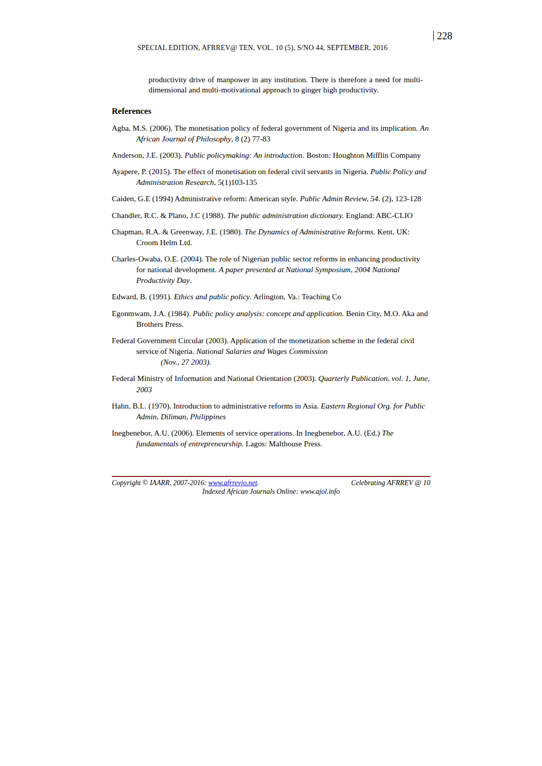228
SPECIAL EDITION, AFRREV@ TEN, VOL. 10 (5), S/NO 44, SEPTEMBER, 2016
productivity drive of manpower in any institution. There is therefore a need for multi-dimensional and multi-motivational approach to ginger high productivity.
References
Agba, M.S. (2006). The monetisation policy of federal government of Nigeria and its implication. An African Journal of Philosophy, 8 (2) 77-83
Anderson, J.E. (2003). Public policymaking: An introduction. Boston: Houghton Mifflin Company
Ayapere, P. (2015). The effect of monetisation on federal civil servants in Nigeria. Public Policy and Administration Research, 5(1)103-135
Caiden, G.E (1994) Administrative reform: American style. Public Admin Review, 54. (2), 123-128
Chandler, R.C. & Plano, J.C (1988). The public administration dictionary. England: ABC-CLIO
Chapman, R.A. & Greenway, J.E. (1980). The Dynamics of Administrative Reforms. Kent, UK: Croom Helm Ltd.
Charles-Owaba, O.E. (2004). The role of Nigerian public sector reforms in enhancing productivity for national development. A paper presented at National Symposium, 2004 National Productivity Day.
Edward, B. (1991). Ethics and public policy. Arlington, Va.: Teaching Co
Egonmwam, J.A. (1984). Public policy analysis: concept and application. Benin City, M.O. Aka and Brothers Press.
Federal Government Circular (2003). Application of the monetization scheme in the federal civil service of Nigeria. National Salaries and Wages Commission (Nov., 27 2003).
Federal Ministry of Information and National Orientation (2003). Quarterly Publication, vol. 1, June, 2003
Hahn, B.L. (1970). Introduction to administrative reforms in Asia. Eastern Regional Org. for Public Admin, Diliman, Philippines
Inegbenebor, A.U. (2006). Elements of service operations. In Inegbenebor, A.U. (Ed.) The fundamentals of entrepreneurship. Lagos: Malthouse Press.
Copyright © IAARR, 2007-2016: www.afrrevjo.net. Celebrating AFRREV @ 10
Indexed African Journals Online: www.ajol.info